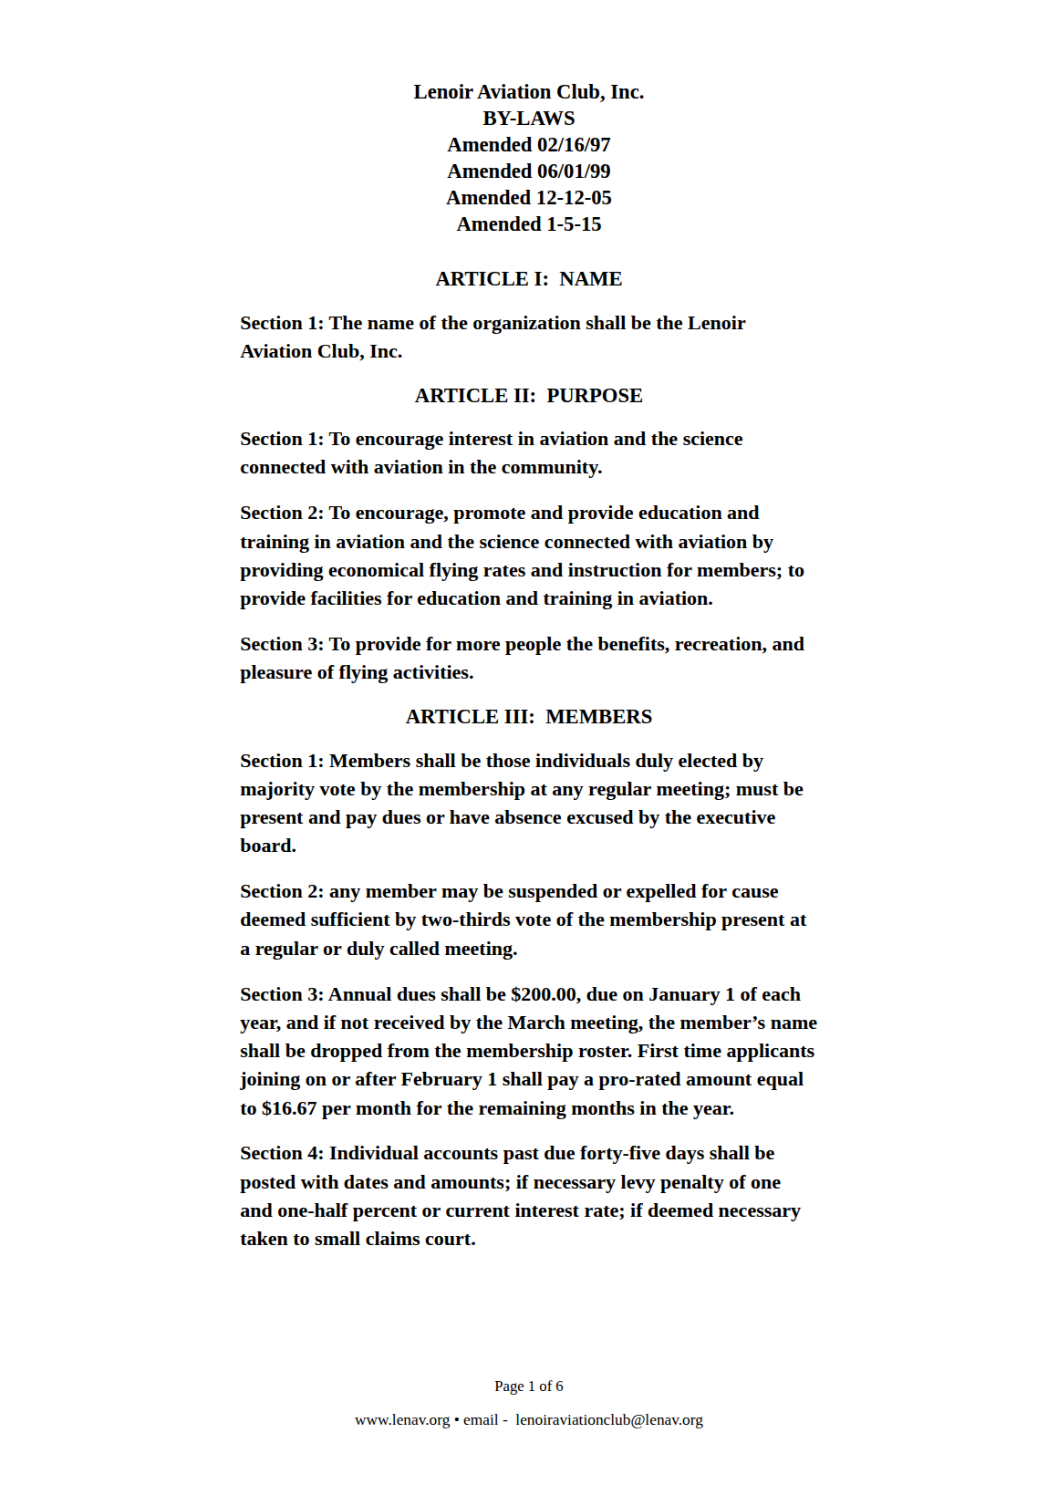Lenoir Aviation Club, Inc. BY-LAWS Amended 02/16/97 Amended 06/01/99 Amended 12-12-05 Amended 1-5-15
ARTICLE I: NAME
Section 1: The name of the organization shall be the Lenoir Aviation Club, Inc.
ARTICLE II: PURPOSE
Section 1: To encourage interest in aviation and the science connected with aviation in the community.
Section 2: To encourage, promote and provide education and training in aviation and the science connected with aviation by providing economical flying rates and instruction for members; to provide facilities for education and training in aviation.
Section 3: To provide for more people the benefits, recreation, and pleasure of flying activities.
ARTICLE III: MEMBERS
Section 1: Members shall be those individuals duly elected by majority vote by the membership at any regular meeting; must be present and pay dues or have absence excused by the executive board.
Section 2: any member may be suspended or expelled for cause deemed sufficient by two-thirds vote of the membership present at a regular or duly called meeting.
Section 3: Annual dues shall be $200.00, due on January 1 of each year, and if not received by the March meeting, the member’s name shall be dropped from the membership roster. First time applicants joining on or after February 1 shall pay a pro-rated amount equal to $16.67 per month for the remaining months in the year.
Section 4: Individual accounts past due forty-five days shall be posted with dates and amounts; if necessary levy penalty of one and one-half percent or current interest rate; if deemed necessary taken to small claims court.
Page 1 of 6
www.lenav.org • email - lenoiraviationclub@lenav.org